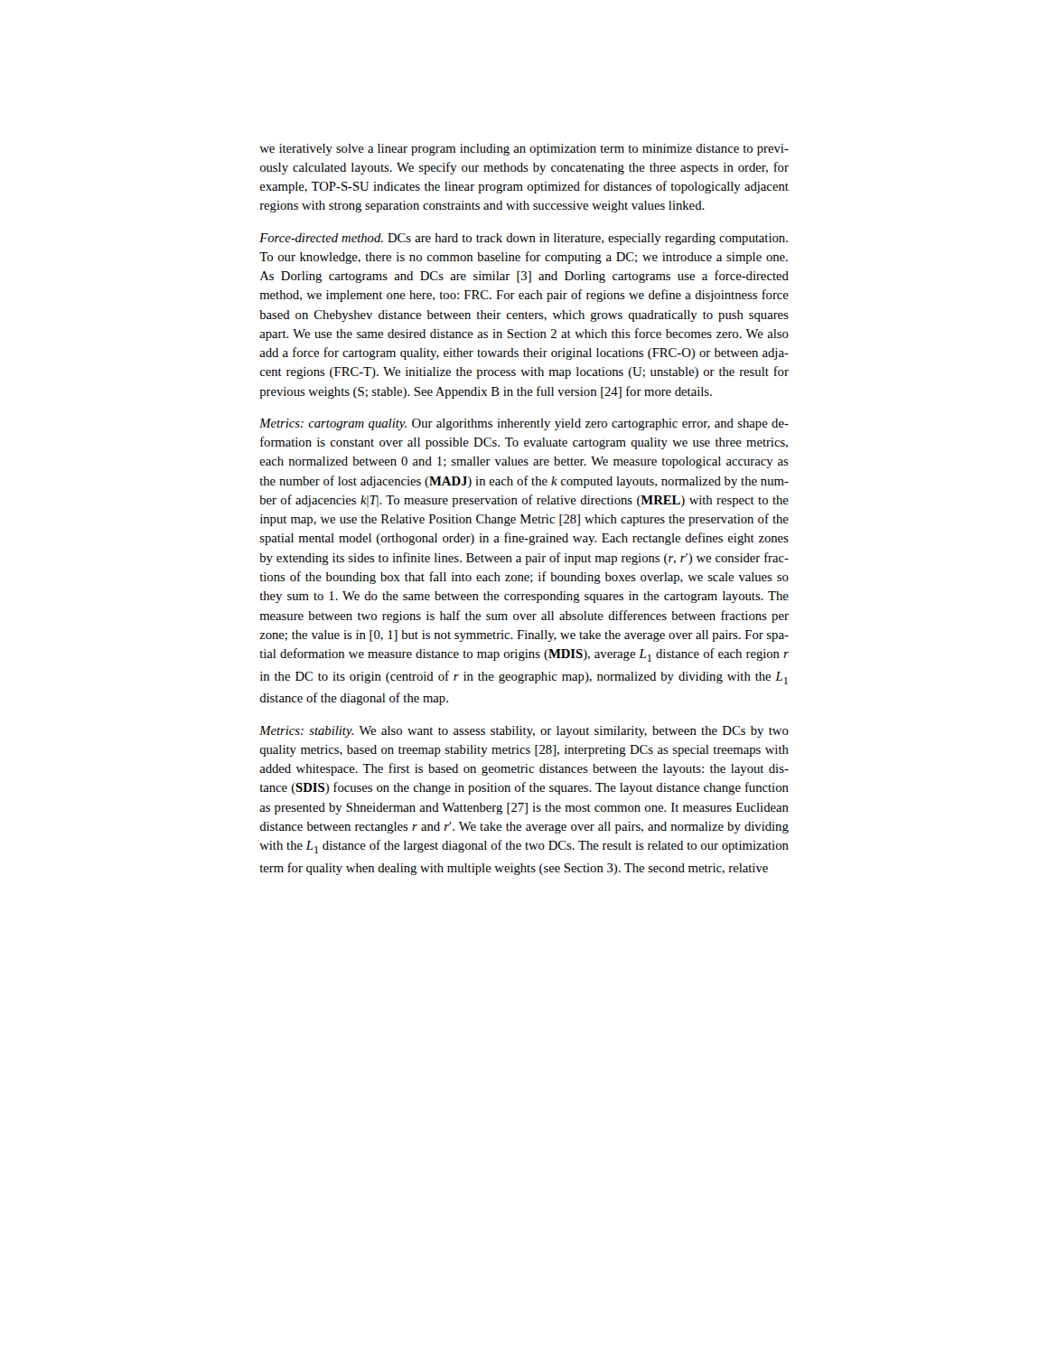we iteratively solve a linear program including an optimization term to minimize distance to previously calculated layouts. We specify our methods by concatenating the three aspects in order, for example, TOP-S-SU indicates the linear program optimized for distances of topologically adjacent regions with strong separation constraints and with successive weight values linked.
Force-directed method. DCs are hard to track down in literature, especially regarding computation. To our knowledge, there is no common baseline for computing a DC; we introduce a simple one. As Dorling cartograms and DCs are similar [3] and Dorling cartograms use a force-directed method, we implement one here, too: FRC. For each pair of regions we define a disjointness force based on Chebyshev distance between their centers, which grows quadratically to push squares apart. We use the same desired distance as in Section 2 at which this force becomes zero. We also add a force for cartogram quality, either towards their original locations (FRC-O) or between adjacent regions (FRC-T). We initialize the process with map locations (U; unstable) or the result for previous weights (S; stable). See Appendix B in the full version [24] for more details.
Metrics: cartogram quality. Our algorithms inherently yield zero cartographic error, and shape deformation is constant over all possible DCs. To evaluate cartogram quality we use three metrics, each normalized between 0 and 1; smaller values are better. We measure topological accuracy as the number of lost adjacencies (MADJ) in each of the k computed layouts, normalized by the number of adjacencies k|T|. To measure preservation of relative directions (MREL) with respect to the input map, we use the Relative Position Change Metric [28] which captures the preservation of the spatial mental model (orthogonal order) in a fine-grained way. Each rectangle defines eight zones by extending its sides to infinite lines. Between a pair of input map regions (r, r′) we consider fractions of the bounding box that fall into each zone; if bounding boxes overlap, we scale values so they sum to 1. We do the same between the corresponding squares in the cartogram layouts. The measure between two regions is half the sum over all absolute differences between fractions per zone; the value is in [0, 1] but is not symmetric. Finally, we take the average over all pairs. For spatial deformation we measure distance to map origins (MDIS), average L1 distance of each region r in the DC to its origin (centroid of r in the geographic map), normalized by dividing with the L1 distance of the diagonal of the map.
Metrics: stability. We also want to assess stability, or layout similarity, between the DCs by two quality metrics, based on treemap stability metrics [28], interpreting DCs as special treemaps with added whitespace. The first is based on geometric distances between the layouts: the layout distance (SDIS) focuses on the change in position of the squares. The layout distance change function as presented by Shneiderman and Wattenberg [27] is the most common one. It measures Euclidean distance between rectangles r and r′. We take the average over all pairs, and normalize by dividing with the L1 distance of the largest diagonal of the two DCs. The result is related to our optimization term for quality when dealing with multiple weights (see Section 3). The second metric, relative